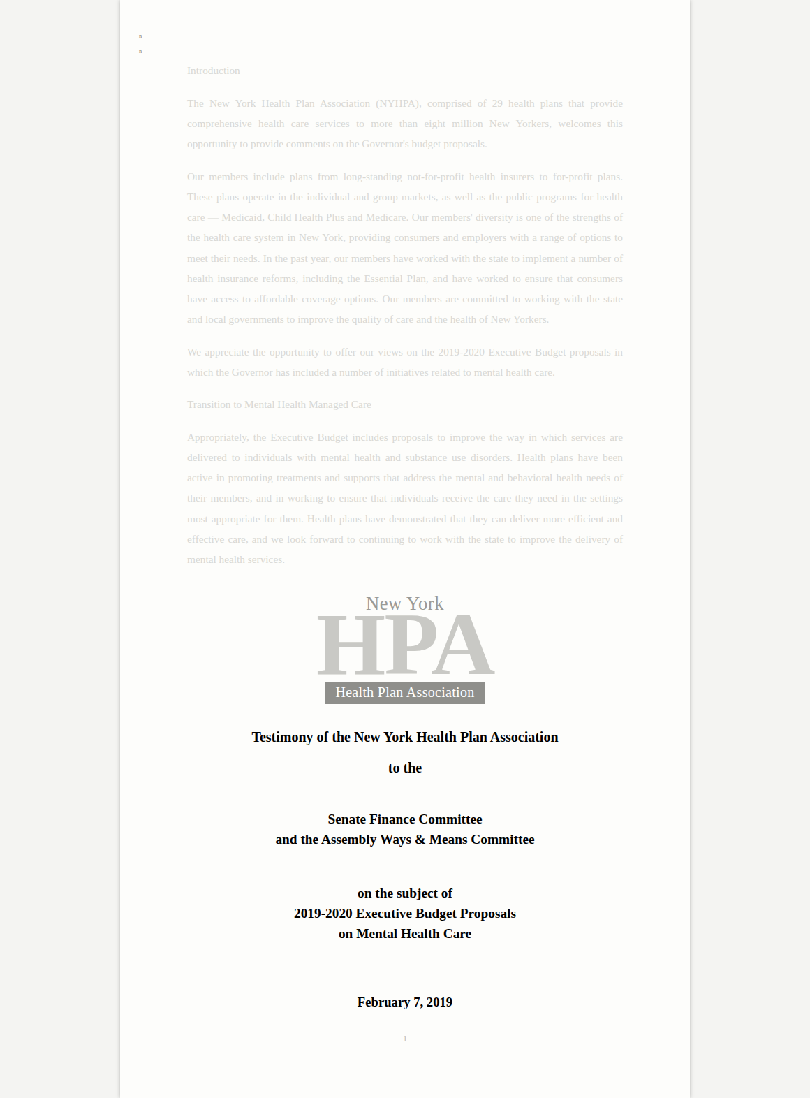ⁿ
ⁿ
Introduction
The New York Health Plan Association (NYHPA), comprised of 29 health plans that provide comprehensive health care services to more than eight million New Yorkers, welcomes this opportunity to provide comments on the Governor's budget proposals.
Our members include plans from long-standing not-for-profit health insurers to for-profit plans. These plans operate in the individual and group markets, as well as the public programs for health care — Medicaid, Child Health Plus and Medicare. Our members' diversity is one of the strengths of the health care system in New York, providing consumers and employers with a range of options to meet their needs. In the past year, our members have worked with the state to implement a number of health insurance reforms, including the Essential Plan, and have worked to ensure that consumers have access to affordable coverage options. Our members are committed to working with the state and local governments to improve the quality of care and the health of New Yorkers.
We appreciate the opportunity to offer our views on the 2019-2020 Executive Budget proposals in which the Governor has included a number of initiatives related to mental health care.
Transition to Mental Health Managed Care
Appropriately, the Executive Budget includes proposals to improve the way in which services are delivered to individuals with mental health and substance use disorders. Health plans have been active in promoting treatments and supports that address the mental and behavioral health needs of their members, and in working to ensure that individuals receive the care they need in the settings most appropriate for them. Health plans have demonstrated that they can deliver more efficient and effective care, and we look forward to continuing to work with the state to improve the delivery of mental health services.
New York
HPA
Health Plan Association
Testimony of the New York Health Plan Association
to the
Senate Finance Committee
and the Assembly Ways & Means Committee
on the subject of
2019-2020 Executive Budget Proposals
on Mental Health Care
February 7, 2019
-1-